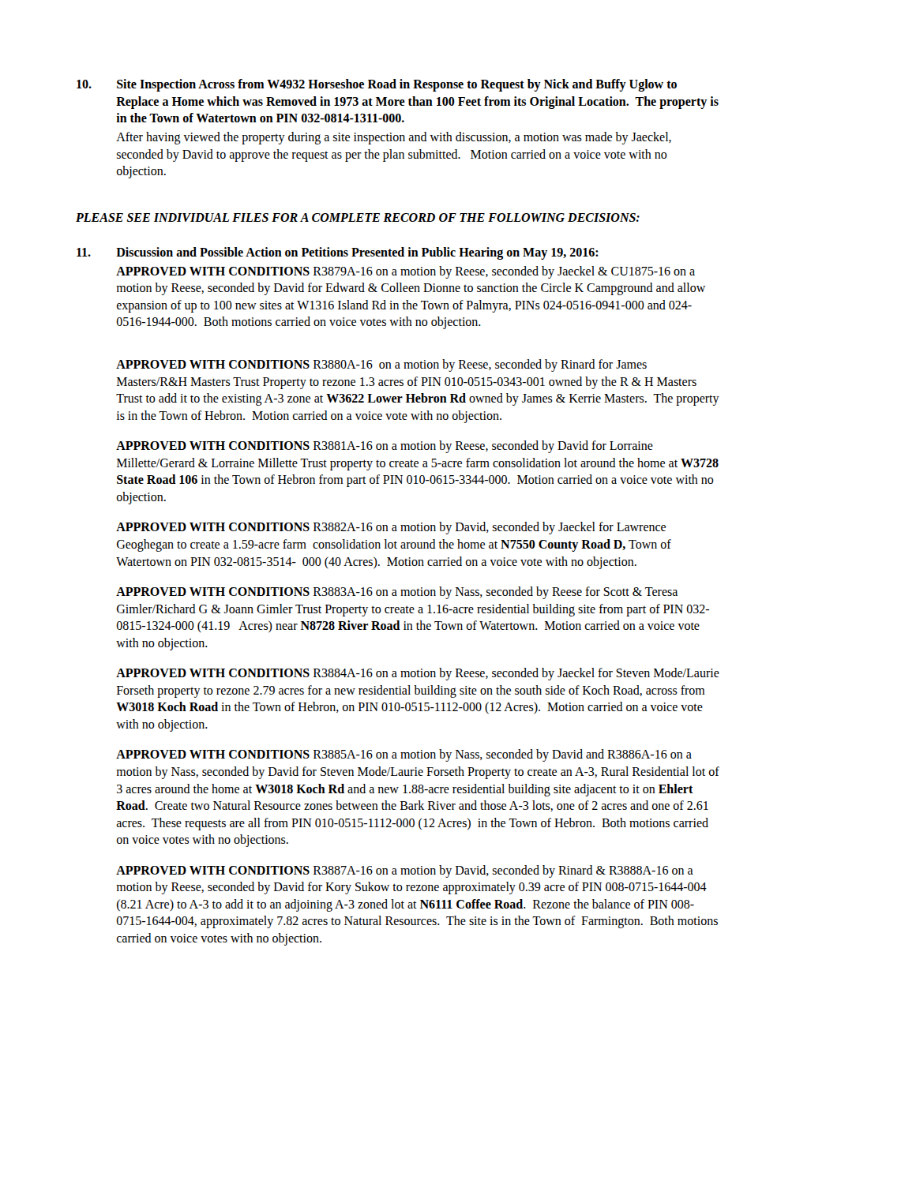10.
Site Inspection Across from W4932 Horseshoe Road in Response to Request by Nick and Buffy Uglow to Replace a Home which was Removed in 1973 at More than 100 Feet from its Original Location. The property is in the Town of Watertown on PIN 032-0814-1311-000.
After having viewed the property during a site inspection and with discussion, a motion was made by Jaeckel, seconded by David to approve the request as per the plan submitted. Motion carried on a voice vote with no objection.
PLEASE SEE INDIVIDUAL FILES FOR A COMPLETE RECORD OF THE FOLLOWING DECISIONS:
11.
Discussion and Possible Action on Petitions Presented in Public Hearing on May 19, 2016:
APPROVED WITH CONDITIONS R3879A-16 on a motion by Reese, seconded by Jaeckel & CU1875-16 on a motion by Reese, seconded by David for Edward & Colleen Dionne to sanction the Circle K Campground and allow expansion of up to 100 new sites at W1316 Island Rd in the Town of Palmyra, PINs 024-0516-0941-000 and 024-0516-1944-000. Both motions carried on voice votes with no objection.
APPROVED WITH CONDITIONS R3880A-16 on a motion by Reese, seconded by Rinard for James Masters/R&H Masters Trust Property to rezone 1.3 acres of PIN 010-0515-0343-001 owned by the R & H Masters Trust to add it to the existing A-3 zone at W3622 Lower Hebron Rd owned by James & Kerrie Masters. The property is in the Town of Hebron. Motion carried on a voice vote with no objection.
APPROVED WITH CONDITIONS R3881A-16 on a motion by Reese, seconded by David for Lorraine Millette/Gerard & Lorraine Millette Trust property to create a 5-acre farm consolidation lot around the home at W3728 State Road 106 in the Town of Hebron from part of PIN 010-0615-3344-000. Motion carried on a voice vote with no objection.
APPROVED WITH CONDITIONS R3882A-16 on a motion by David, seconded by Jaeckel for Lawrence Geoghegan to create a 1.59-acre farm consolidation lot around the home at N7550 County Road D, Town of Watertown on PIN 032-0815-3514- 000 (40 Acres). Motion carried on a voice vote with no objection.
APPROVED WITH CONDITIONS R3883A-16 on a motion by Nass, seconded by Reese for Scott & Teresa Gimler/Richard G & Joann Gimler Trust Property to create a 1.16-acre residential building site from part of PIN 032-0815-1324-000 (41.19 Acres) near N8728 River Road in the Town of Watertown. Motion carried on a voice vote with no objection.
APPROVED WITH CONDITIONS R3884A-16 on a motion by Reese, seconded by Jaeckel for Steven Mode/Laurie Forseth property to rezone 2.79 acres for a new residential building site on the south side of Koch Road, across from W3018 Koch Road in the Town of Hebron, on PIN 010-0515-1112-000 (12 Acres). Motion carried on a voice vote with no objection.
APPROVED WITH CONDITIONS R3885A-16 on a motion by Nass, seconded by David and R3886A-16 on a motion by Nass, seconded by David for Steven Mode/Laurie Forseth Property to create an A-3, Rural Residential lot of 3 acres around the home at W3018 Koch Rd and a new 1.88-acre residential building site adjacent to it on Ehlert Road. Create two Natural Resource zones between the Bark River and those A-3 lots, one of 2 acres and one of 2.61 acres. These requests are all from PIN 010-0515-1112-000 (12 Acres) in the Town of Hebron. Both motions carried on voice votes with no objections.
APPROVED WITH CONDITIONS R3887A-16 on a motion by David, seconded by Rinard & R3888A-16 on a motion by Reese, seconded by David for Kory Sukow to rezone approximately 0.39 acre of PIN 008-0715-1644-004 (8.21 Acre) to A-3 to add it to an adjoining A-3 zoned lot at N6111 Coffee Road. Rezone the balance of PIN 008-0715-1644-004, approximately 7.82 acres to Natural Resources. The site is in the Town of Farmington. Both motions carried on voice votes with no objection.